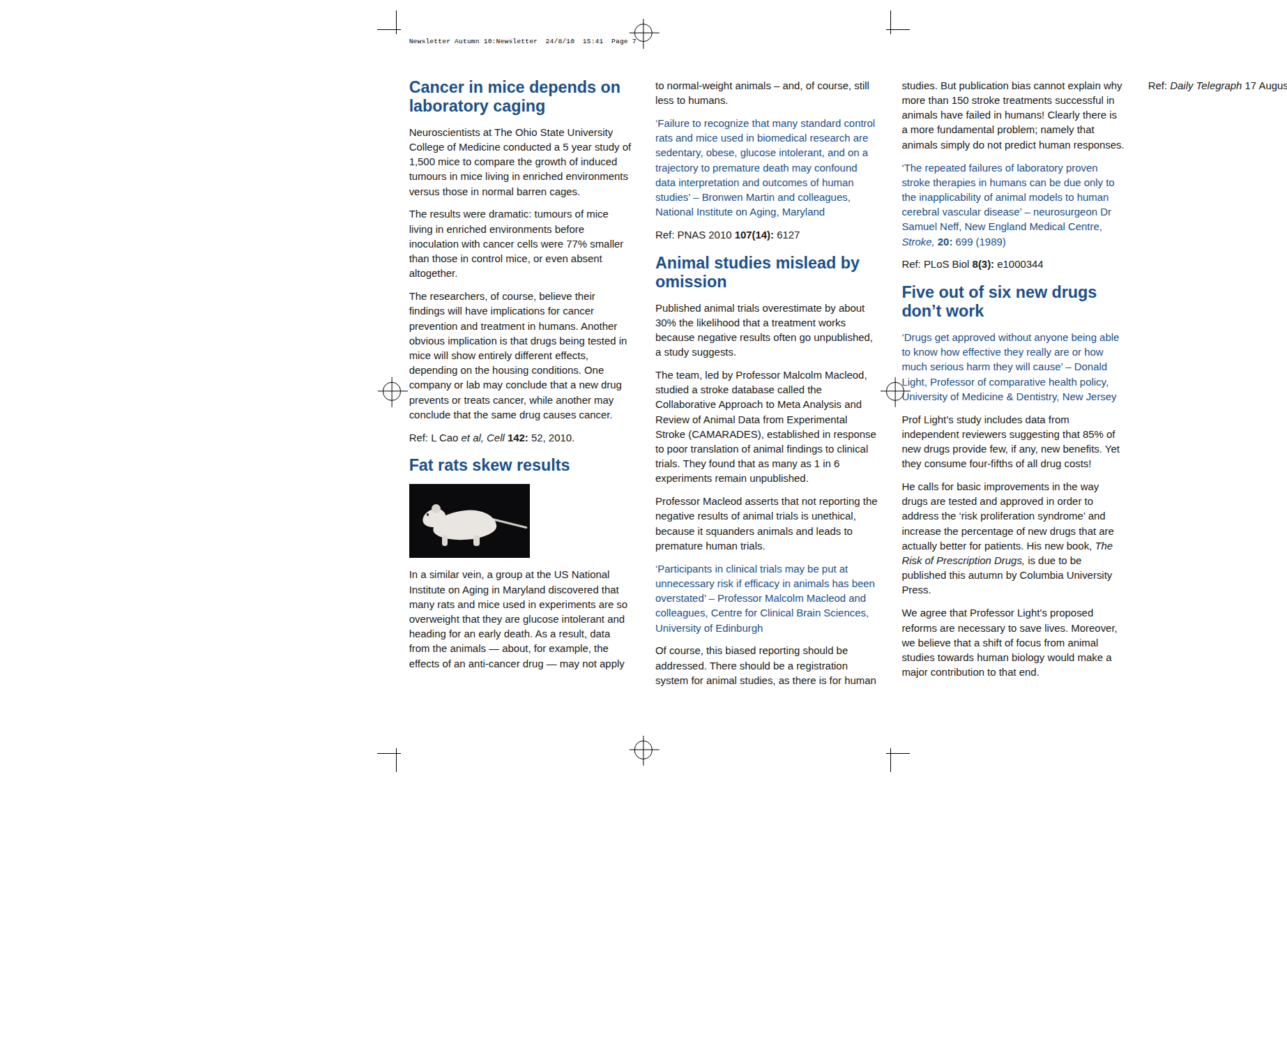Newsletter Autumn 10:Newsletter 24/8/10 15:41 Page 7
Cancer in mice depends on laboratory caging
Neuroscientists at The Ohio State University College of Medicine conducted a 5 year study of 1,500 mice to compare the growth of induced tumours in mice living in enriched environments versus those in normal barren cages.
The results were dramatic: tumours of mice living in enriched environments before inoculation with cancer cells were 77% smaller than those in control mice, or even absent altogether.
The researchers, of course, believe their findings will have implications for cancer prevention and treatment in humans. Another obvious implication is that drugs being tested in mice will show entirely different effects, depending on the housing conditions. One company or lab may conclude that a new drug prevents or treats cancer, while another may conclude that the same drug causes cancer.
Ref: L Cao et al, Cell 142: 52, 2010.
Fat rats skew results
In a similar vein, a group at the US National Institute on Aging in Maryland discovered that many rats and mice used in experiments are so overweight that they are glucose intolerant and heading for an early death. As a result, data from the animals — about, for example, the effects of an anti-cancer drug — may not apply to normal-weight animals – and, of course, still less to humans.
‘Failure to recognize that many standard control rats and mice used in biomedical research are sedentary, obese, glucose intolerant, and on a trajectory to premature death may confound data interpretation and outcomes of human studies’ – Bronwen Martin and colleagues, National Institute on Aging, Maryland
Ref: PNAS 2010 107(14): 6127
Animal studies mislead by omission
Published animal trials overestimate by about 30% the likelihood that a treatment works because negative results often go unpublished, a study suggests.
The team, led by Professor Malcolm Macleod, studied a stroke database called the Collaborative Approach to Meta Analysis and Review of Animal Data from Experimental Stroke (CAMARADES), established in response to poor translation of animal findings to clinical trials. They found that as many as 1 in 6 experiments remain unpublished.
Professor Macleod asserts that not reporting the negative results of animal trials is unethical, because it squanders animals and leads to premature human trials.
‘Participants in clinical trials may be put at unnecessary risk if efficacy in animals has been overstated’ – Professor Malcolm Macleod and colleagues, Centre for Clinical Brain Sciences, University of Edinburgh
Of course, this biased reporting should be addressed. There should be a registration system for animal studies, as there is for human studies. But publication bias cannot explain why more than 150 stroke treatments successful in animals have failed in humans! Clearly there is a more fundamental problem; namely that animals simply do not predict human responses.
‘The repeated failures of laboratory proven stroke therapies in humans can be due only to the inapplicability of animal models to human cerebral vascular disease’ – neurosurgeon Dr Samuel Neff, New England Medical Centre, Stroke, 20: 699 (1989)
Ref: PLoS Biol 8(3): e1000344
Five out of six new drugs don’t work
‘Drugs get approved without anyone being able to know how effective they really are or how much serious harm they will cause’ – Donald Light, Professor of comparative health policy, University of Medicine & Dentistry, New Jersey
Prof Light’s study includes data from independent reviewers suggesting that 85% of new drugs provide few, if any, new benefits. Yet they consume four-fifths of all drug costs!
He calls for basic improvements in the way drugs are tested and approved in order to address the ‘risk proliferation syndrome’ and increase the percentage of new drugs that are actually better for patients. His new book, The Risk of Prescription Drugs, is due to be published this autumn by Columbia University Press.
We agree that Professor Light’s proposed reforms are necessary to save lives. Moreover, we believe that a shift of focus from animal studies towards human biology would make a major contribution to that end.
Ref: Daily Telegraph 17 August 2010